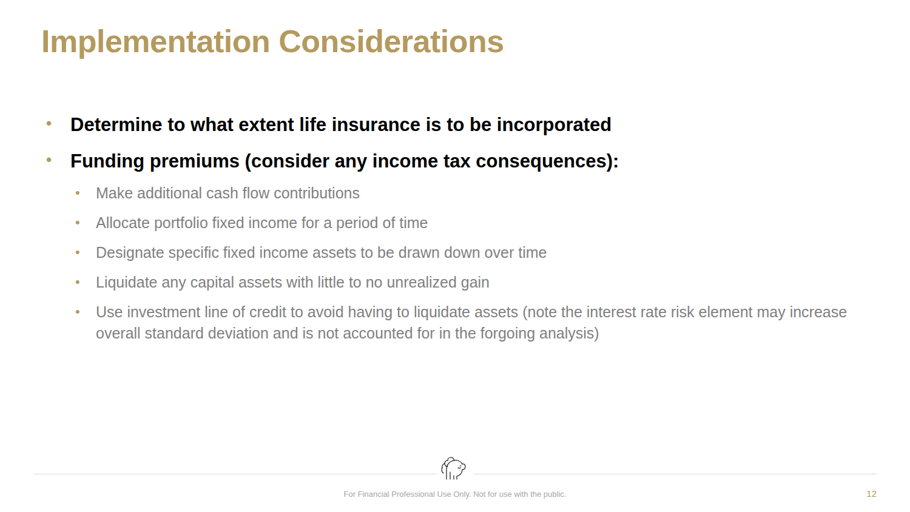Implementation Considerations
Determine to what extent life insurance is to be incorporated
Funding premiums (consider any income tax consequences):
Make additional cash flow contributions
Allocate portfolio fixed income for a period of time
Designate specific fixed income assets to be drawn down over time
Liquidate any capital assets with little to no unrealized gain
Use investment line of credit to avoid having to liquidate assets (note the interest rate risk element may increase overall standard deviation and is not accounted for in the forgoing analysis)
For Financial Professional Use Only. Not for use with the public.
12